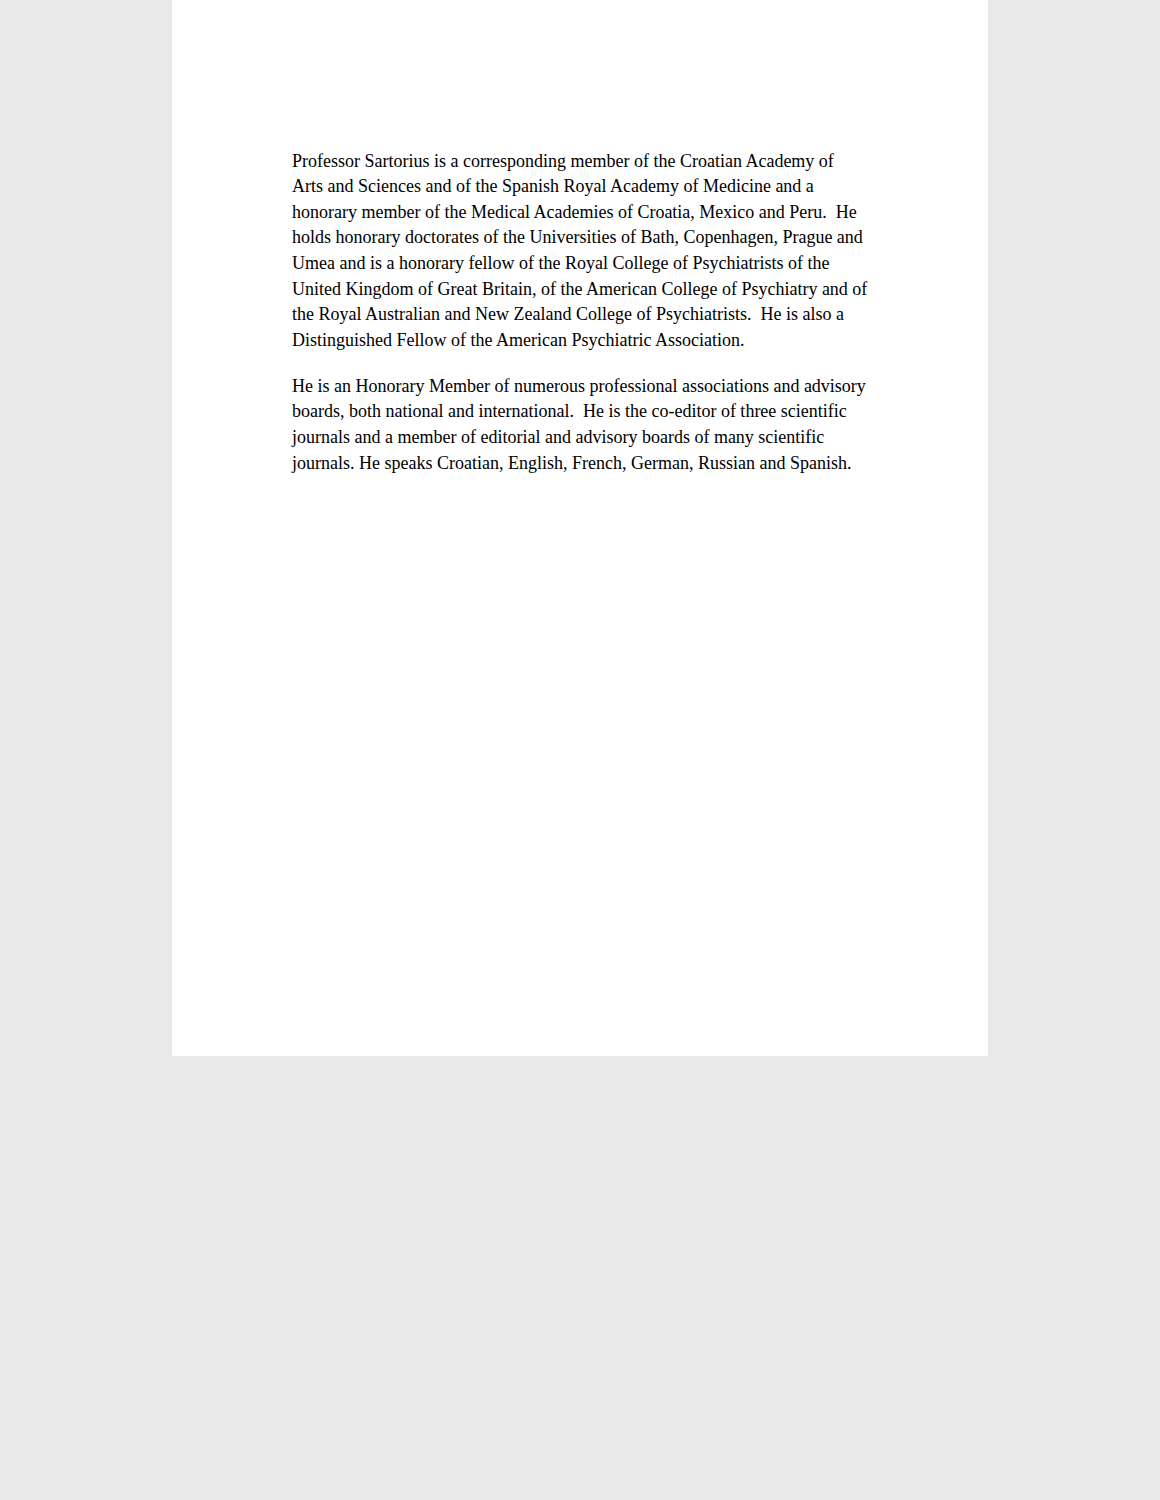Professor Sartorius is a corresponding member of the Croatian Academy of Arts and Sciences and of the Spanish Royal Academy of Medicine and a honorary member of the Medical Academies of Croatia, Mexico and Peru. He holds honorary doctorates of the Universities of Bath, Copenhagen, Prague and Umea and is a honorary fellow of the Royal College of Psychiatrists of the United Kingdom of Great Britain, of the American College of Psychiatry and of the Royal Australian and New Zealand College of Psychiatrists. He is also a Distinguished Fellow of the American Psychiatric Association.
He is an Honorary Member of numerous professional associations and advisory boards, both national and international. He is the co-editor of three scientific journals and a member of editorial and advisory boards of many scientific journals. He speaks Croatian, English, French, German, Russian and Spanish.